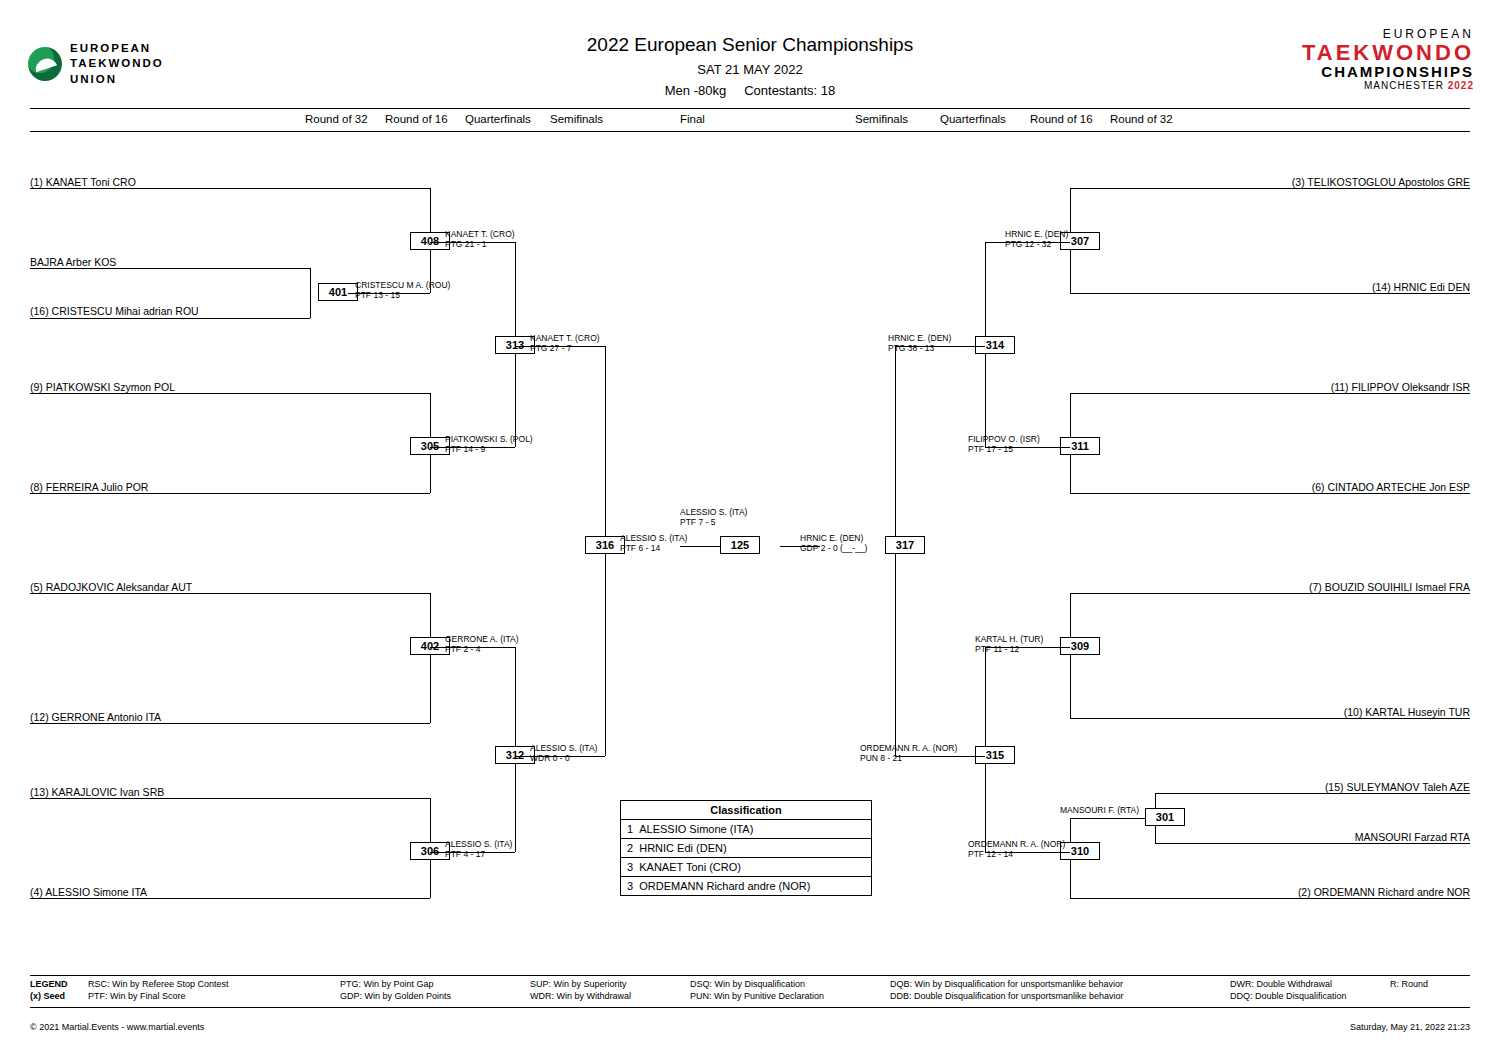EUROPEAN
TAEKWONDO
UNION
2022 European Senior Championships
SAT 21 MAY 2022
Men -80kg Contestants: 18
EUROPEAN
TAEKWONDO
CHAMPIONSHIPS
MANCHESTER 2022
Round of 32 Round of 16 Quarterfinals Semifinals Final Semifinals Quarterfinals Round of 16 Round of 32
(1) KANAET Toni CRO
BAJRA Arber KOS
(16) CRISTESCU Mihai adrian ROU
(9) PIATKOWSKI Szymon POL
(8) FERREIRA Julio POR
(5) RADOJKOVIC Aleksandar AUT
(12) GERRONE Antonio ITA
(13) KARAJLOVIC Ivan SRB
(4) ALESSIO Simone ITA
401
CRISTESCU M A. (ROU)
PTF 13 - 15
408
KANAET T. (CRO)
PTG 21 - 1
305
PIATKOWSKI S. (POL)
PTF 14 - 9
313
KANAET T. (CRO)
PTG 27 - 7
402
GERRONE A. (ITA)
PTF 2 - 4
306
ALESSIO S. (ITA)
PTF 4 - 17
312
ALESSIO S. (ITA)
WDR 0 - 0
316
ALESSIO S. (ITA)
PTF 6 - 14
(3) TELIKOSTOGLOU Apostolos GRE
(14) HRNIC Edi DEN
(11) FILIPPOV Oleksandr ISR
(6) CINTADO ARTECHE Jon ESP
(7) BOUZID SOUIHILI Ismael FRA
(10) KARTAL Huseyin TUR
(15) SULEYMANOV Taleh AZE
MANSOURI Farzad RTA
(2) ORDEMANN Richard andre NOR
307
HRNIC E. (DEN)
PTG 12 - 32
311
FILIPPOV O. (ISR)
PTF 17 - 15
314
HRNIC E. (DEN)
PTG 38 - 13
309
KARTAL H. (TUR)
PTF 11 - 12
301
MANSOURI F. (RTA)
310
ORDEMANN R. A. (NOR)
PTF 12 - 14
315
ORDEMANN R. A. (NOR)
PUN 8 - 21
317
HRNIC E. (DEN)
GDP 2 - 0 (__-__)
125
ALESSIO S. (ITA)
PTF 7 - 5
Classification
1 ALESSIO Simone (ITA)
2 HRNIC Edi (DEN)
3 KANAET Toni (CRO)
3 ORDEMANN Richard andre (NOR)
LEGEND RSC: Win by Referee Stop Contest PTG: Win by Point Gap SUP: Win by Superiority DSQ: Win by Disqualification DQB: Win by Disqualification for unsportsmanlike behavior DWR: Double Withdrawal R: Round
(x) Seed PTF: Win by Final Score GDP: Win by Golden Points WDR: Win by Withdrawal PUN: Win by Punitive Declaration DDB: Double Disqualification for unsportsmanlike behavior DDQ: Double Disqualification
© 2021 Martial.Events - www.martial.events Saturday, May 21, 2022 21:23